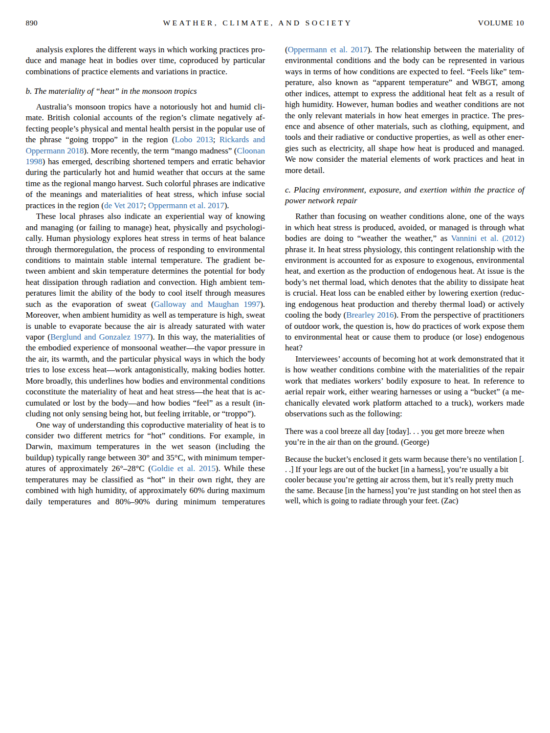890 Weather, Climate, and Society Volume 10
analysis explores the different ways in which working practices produce and manage heat in bodies over time, coproduced by particular combinations of practice elements and variations in practice.
b. The materiality of “heat” in the monsoon tropics
Australia’s monsoon tropics have a notoriously hot and humid climate. British colonial accounts of the region’s climate negatively affecting people’s physical and mental health persist in the popular use of the phrase “going troppo” in the region (Lobo 2013; Rickards and Oppermann 2018). More recently, the term “mango madness” (Cloonan 1998) has emerged, describing shortened tempers and erratic behavior during the particularly hot and humid weather that occurs at the same time as the regional mango harvest. Such colorful phrases are indicative of the meanings and materialities of heat stress, which infuse social practices in the region (de Vet 2017; Oppermann et al. 2017).
These local phrases also indicate an experiential way of knowing and managing (or failing to manage) heat, physically and psychologically. Human physiology explores heat stress in terms of heat balance through thermoregulation, the process of responding to environmental conditions to maintain stable internal temperature. The gradient between ambient and skin temperature determines the potential for body heat dissipation through radiation and convection. High ambient temperatures limit the ability of the body to cool itself through measures such as the evaporation of sweat (Galloway and Maughan 1997). Moreover, when ambient humidity as well as temperature is high, sweat is unable to evaporate because the air is already saturated with water vapor (Berglund and Gonzalez 1977). In this way, the materialities of the embodied experience of monsoonal weather—the vapor pressure in the air, its warmth, and the particular physical ways in which the body tries to lose excess heat—work antagonistically, making bodies hotter. More broadly, this underlines how bodies and environmental conditions coconstitute the materiality of heat and heat stress—the heat that is accumulated or lost by the body—and how bodies “feel” as a result (including not only sensing being hot, but feeling irritable, or “troppo”).
One way of understanding this coproductive materiality of heat is to consider two different metrics for “hot” conditions. For example, in Darwin, maximum temperatures in the wet season (including the buildup) typically range between 30° and 35°C, with minimum temperatures of approximately 26°–28°C (Goldie et al. 2015). While these temperatures may be classified as “hot” in their own right, they are combined with high humidity, of approximately 60% during maximum daily temperatures and 80%–90% during minimum temperatures (Oppermann et al. 2017). The relationship between the materiality of environmental conditions and the body can be represented in various ways in terms of how conditions are expected to feel. “Feels like” temperature, also known as “apparent temperature” and WBGT, among other indices, attempt to express the additional heat felt as a result of high humidity. However, human bodies and weather conditions are not the only relevant materials in how heat emerges in practice. The presence and absence of other materials, such as clothing, equipment, and tools and their radiative or conductive properties, as well as other energies such as electricity, all shape how heat is produced and managed. We now consider the material elements of work practices and heat in more detail.
c. Placing environment, exposure, and exertion within the practice of power network repair
Rather than focusing on weather conditions alone, one of the ways in which heat stress is produced, avoided, or managed is through what bodies are doing to “weather the weather,” as Vannini et al. (2012) phrase it. In heat stress physiology, this contingent relationship with the environment is accounted for as exposure to exogenous, environmental heat, and exertion as the production of endogenous heat. At issue is the body’s net thermal load, which denotes that the ability to dissipate heat is crucial. Heat loss can be enabled either by lowering exertion (reducing endogenous heat production and thereby thermal load) or actively cooling the body (Brearley 2016). From the perspective of practitioners of outdoor work, the question is, how do practices of work expose them to environmental heat or cause them to produce (or lose) endogenous heat?
Interviewees’ accounts of becoming hot at work demonstrated that it is how weather conditions combine with the materialities of the repair work that mediates workers’ bodily exposure to heat. In reference to aerial repair work, either wearing harnesses or using a “bucket” (a mechanically elevated work platform attached to a truck), workers made observations such as the following:
There was a cool breeze all day [today]. . . you get more breeze when you’re in the air than on the ground. (George)
Because the bucket’s enclosed it gets warm because there’s no ventilation [. . .] If your legs are out of the bucket [in a harness], you’re usually a bit cooler because you’re getting air across them, but it’s really pretty much the same. Because [in the harness] you’re just standing on hot steel then as well, which is going to radiate through your feet. (Zac)